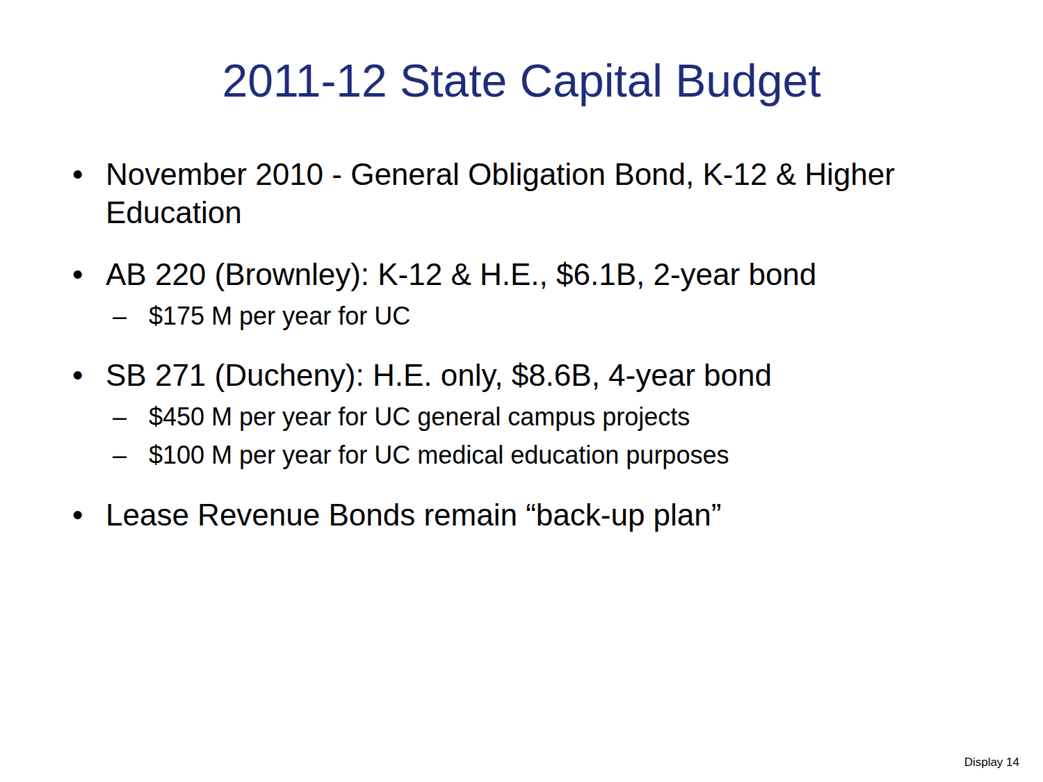2011-12 State Capital Budget
November 2010 - General Obligation Bond, K-12 & Higher Education
AB 220 (Brownley): K-12 & H.E., $6.1B, 2-year bond
$175 M per year for UC
SB 271 (Ducheny): H.E. only, $8.6B, 4-year bond
$450 M per year for UC general campus projects
$100 M per year for UC medical education purposes
Lease Revenue Bonds remain “back-up plan”
Display 14